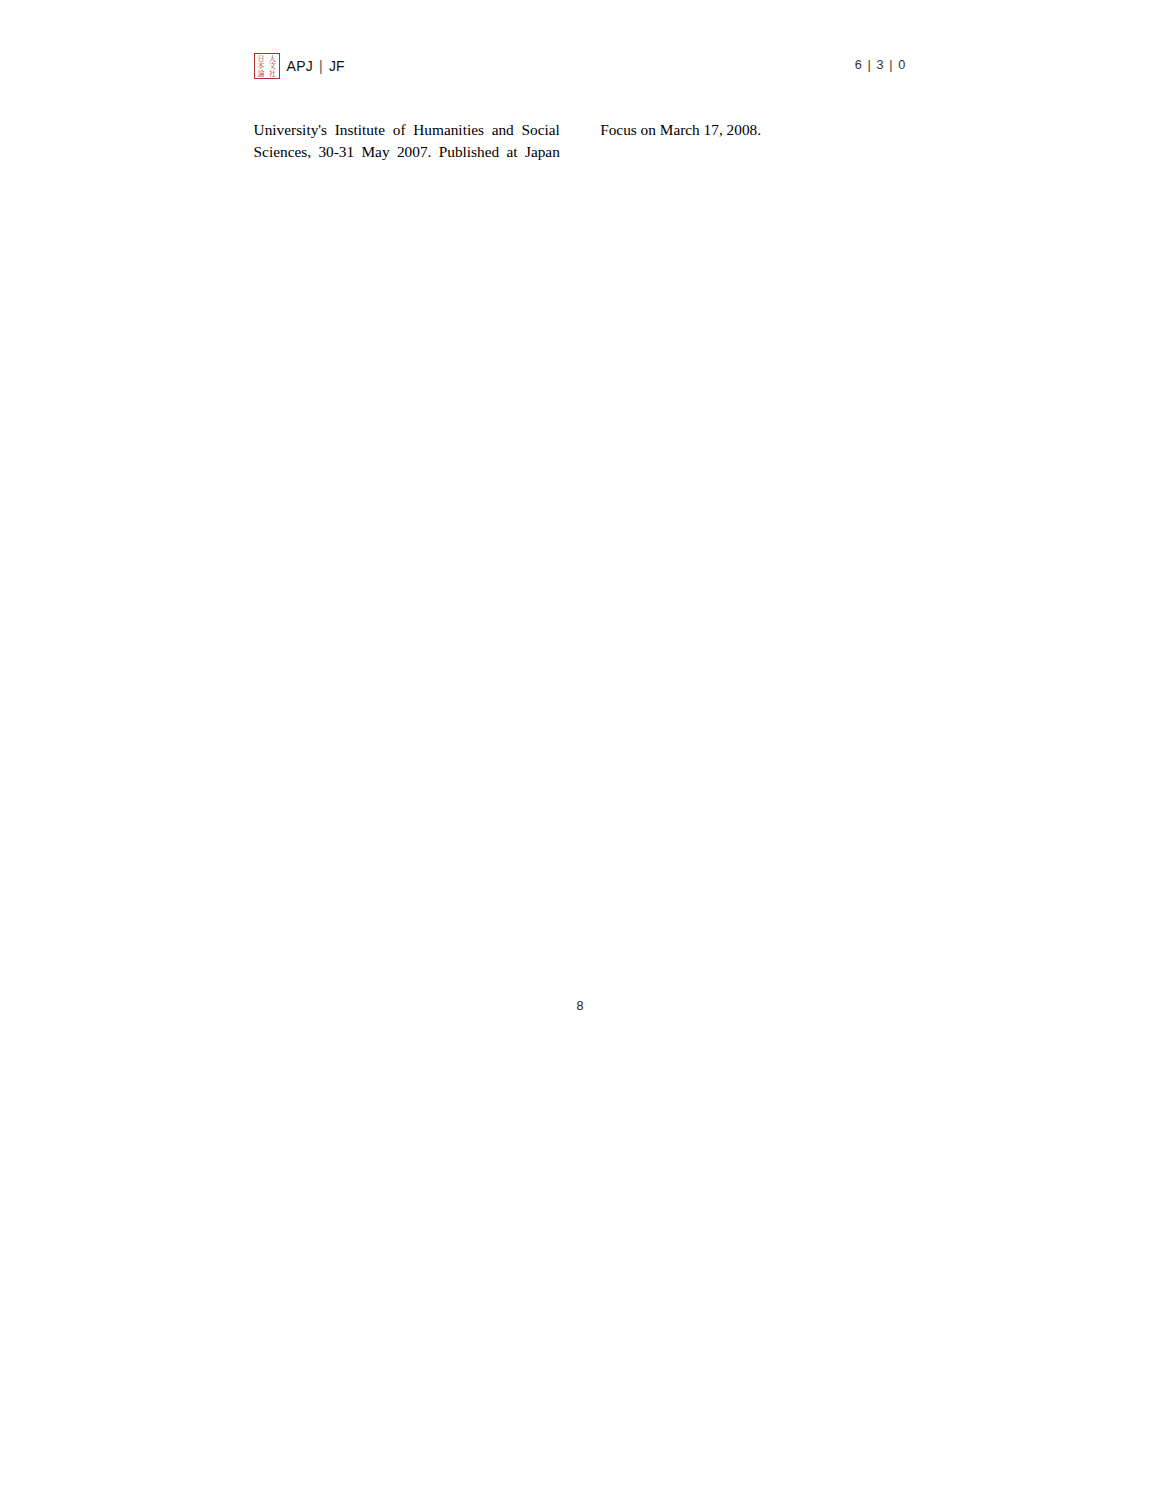日人 本文 論社
APJ | JF
6 | 3 | 0
University's Institute of Humanities and Social Sciences, 30-31 May 2007. Published at Japan Focus on March 17, 2008.
8